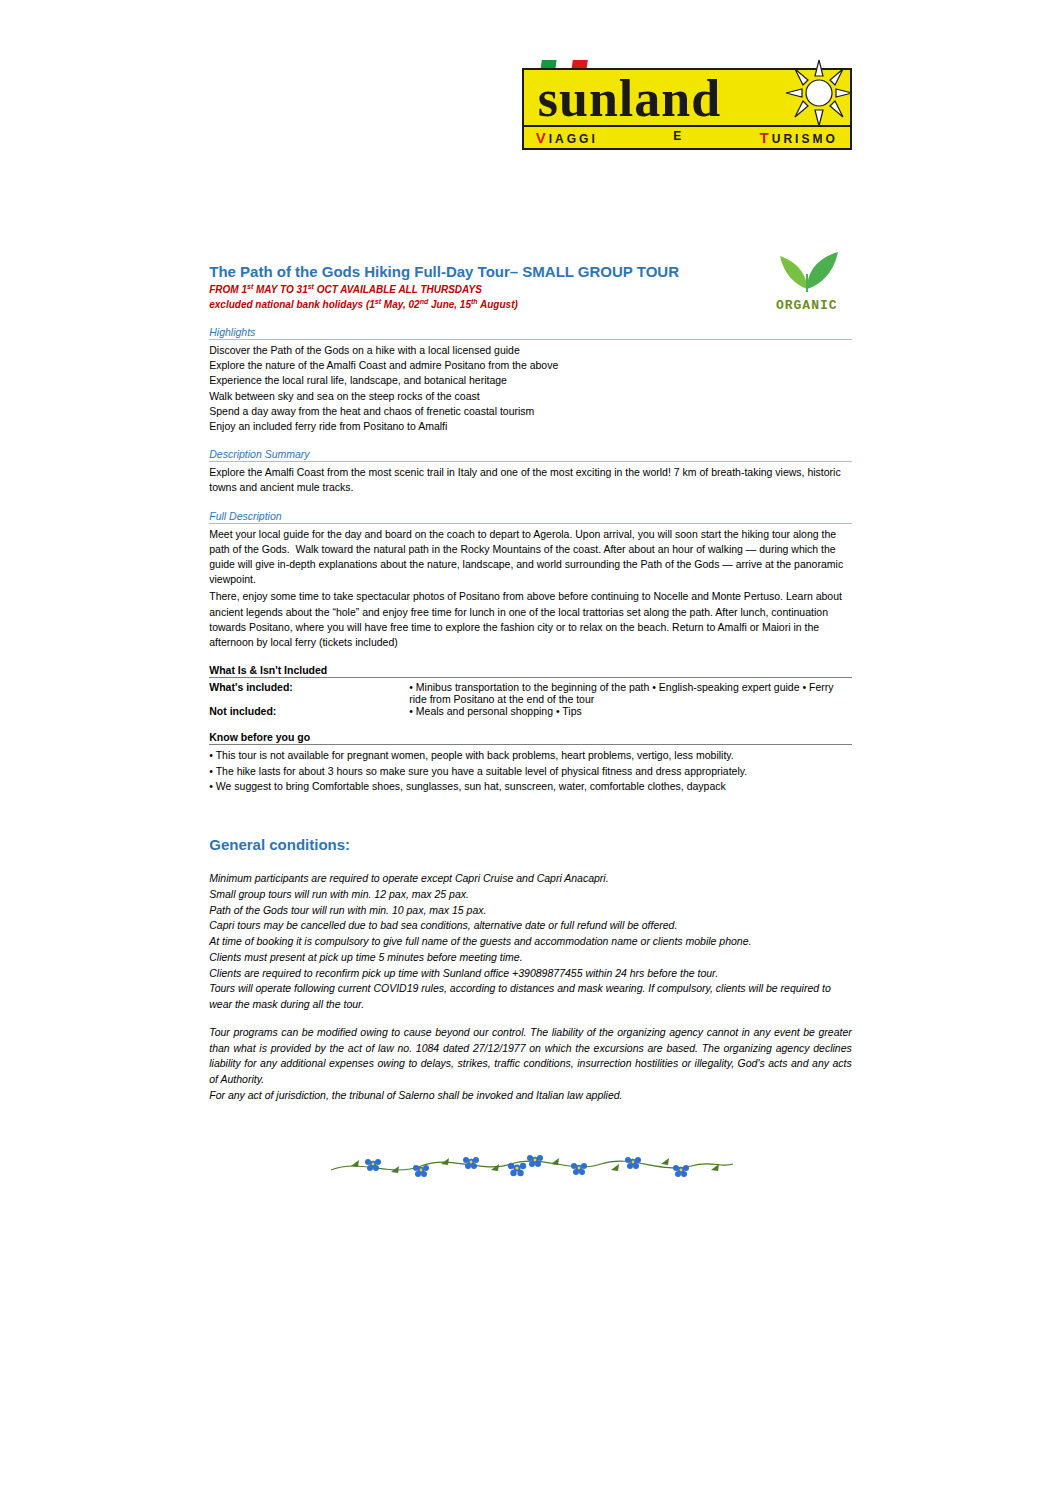sunland
VIAGGI E TURISMO
ORGANIC
The Path of the Gods Hiking Full-Day Tour– SMALL GROUP TOUR
FROM 1st MAY TO 31st OCT AVAILABLE ALL THURSDAYS
excluded national bank holidays (1st May, 02nd June, 15th August)
Highlights
Discover the Path of the Gods on a hike with a local licensed guide
Explore the nature of the Amalfi Coast and admire Positano from the above
Experience the local rural life, landscape, and botanical heritage
Walk between sky and sea on the steep rocks of the coast
Spend a day away from the heat and chaos of frenetic coastal tourism
Enjoy an included ferry ride from Positano to Amalfi
Description Summary
Explore the Amalfi Coast from the most scenic trail in Italy and one of the most exciting in the world! 7 km of breath-taking views, historic towns and ancient mule tracks.
Full Description
Meet your local guide for the day and board on the coach to depart to Agerola. Upon arrival, you will soon start the hiking tour along the path of the Gods. Walk toward the natural path in the Rocky Mountains of the coast. After about an hour of walking — during which the guide will give in-depth explanations about the nature, landscape, and world surrounding the Path of the Gods — arrive at the panoramic viewpoint.
There, enjoy some time to take spectacular photos of Positano from above before continuing to Nocelle and Monte Pertuso. Learn about ancient legends about the “hole” and enjoy free time for lunch in one of the local trattorias set along the path. After lunch, continuation towards Positano, where you will have free time to explore the fashion city or to relax on the beach. Return to Amalfi or Maiori in the afternoon by local ferry (tickets included)
What Is & Isn't Included
| What's included: | • Minibus transportation to the beginning of the path • English-speaking expert guide • Ferry ride from Positano at the end of the tour |
| Not included: | • Meals and personal shopping • Tips |
Know before you go
• This tour is not available for pregnant women, people with back problems, heart problems, vertigo, less mobility.
• The hike lasts for about 3 hours so make sure you have a suitable level of physical fitness and dress appropriately.
• We suggest to bring Comfortable shoes, sunglasses, sun hat, sunscreen, water, comfortable clothes, daypack
General conditions:
Minimum participants are required to operate except Capri Cruise and Capri Anacapri.
Small group tours will run with min. 12 pax, max 25 pax.
Path of the Gods tour will run with min. 10 pax, max 15 pax.
Capri tours may be cancelled due to bad sea conditions, alternative date or full refund will be offered.
At time of booking it is compulsory to give full name of the guests and accommodation name or clients mobile phone.
Clients must present at pick up time 5 minutes before meeting time.
Clients are required to reconfirm pick up time with Sunland office +39089877455 within 24 hrs before the tour.
Tours will operate following current COVID19 rules, according to distances and mask wearing. If compulsory, clients will be required to wear the mask during all the tour.
Tour programs can be modified owing to cause beyond our control. The liability of the organizing agency cannot in any event be greater than what is provided by the act of law no. 1084 dated 27/12/1977 on which the excursions are based. The organizing agency declines liability for any additional expenses owing to delays, strikes, traffic conditions, insurrection hostilities or illegality, God's acts and any acts of Authority.
For any act of jurisdiction, the tribunal of Salerno shall be invoked and Italian law applied.